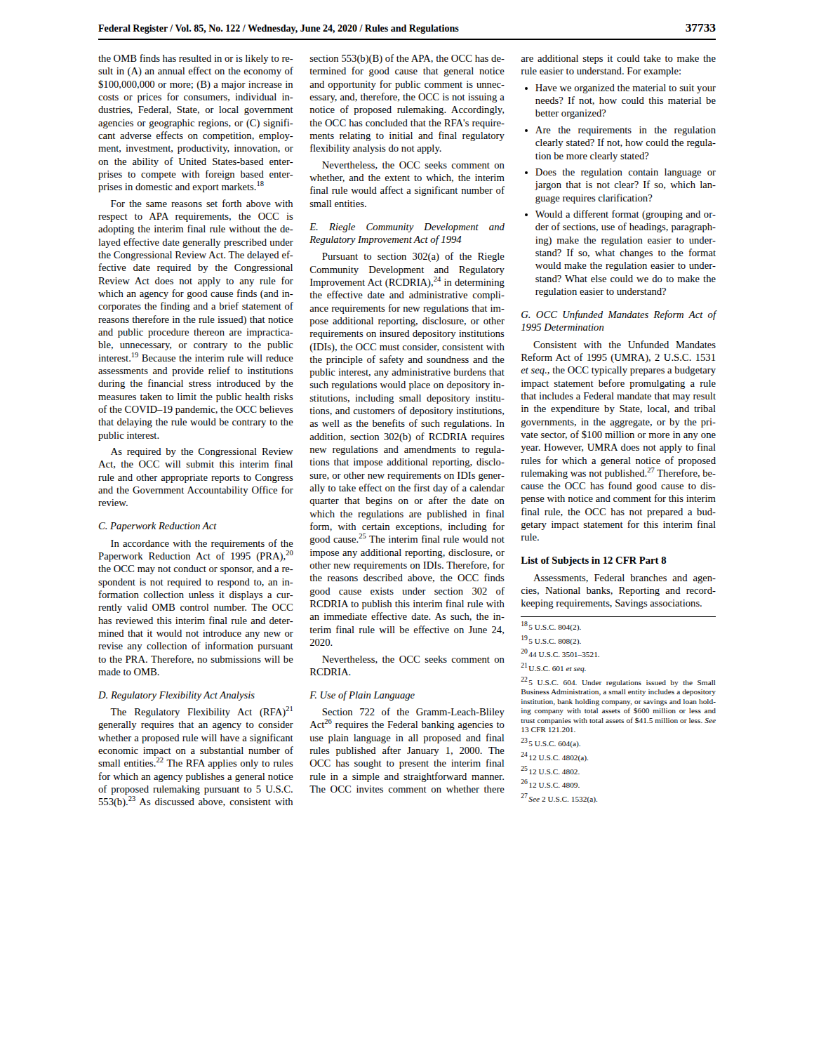Federal Register / Vol. 85, No. 122 / Wednesday, June 24, 2020 / Rules and Regulations
37733
the OMB finds has resulted in or is likely to result in (A) an annual effect on the economy of $100,000,000 or more; (B) a major increase in costs or prices for consumers, individual industries, Federal, State, or local government agencies or geographic regions, or (C) significant adverse effects on competition, employment, investment, productivity, innovation, or on the ability of United States-based enterprises to compete with foreign based enterprises in domestic and export markets.18
For the same reasons set forth above with respect to APA requirements, the OCC is adopting the interim final rule without the delayed effective date generally prescribed under the Congressional Review Act. The delayed effective date required by the Congressional Review Act does not apply to any rule for which an agency for good cause finds (and incorporates the finding and a brief statement of reasons therefore in the rule issued) that notice and public procedure thereon are impracticable, unnecessary, or contrary to the public interest.19 Because the interim rule will reduce assessments and provide relief to institutions during the financial stress introduced by the measures taken to limit the public health risks of the COVID–19 pandemic, the OCC believes that delaying the rule would be contrary to the public interest.
As required by the Congressional Review Act, the OCC will submit this interim final rule and other appropriate reports to Congress and the Government Accountability Office for review.
C. Paperwork Reduction Act
In accordance with the requirements of the Paperwork Reduction Act of 1995 (PRA),20 the OCC may not conduct or sponsor, and a respondent is not required to respond to, an information collection unless it displays a currently valid OMB control number. The OCC has reviewed this interim final rule and determined that it would not introduce any new or revise any collection of information pursuant to the PRA. Therefore, no submissions will be made to OMB.
D. Regulatory Flexibility Act Analysis
The Regulatory Flexibility Act (RFA)21 generally requires that an agency to consider whether a proposed rule will have a significant economic impact on a substantial number of small entities.22 The RFA applies only to rules for which an agency publishes a general notice of proposed rulemaking pursuant to 5 U.S.C. 553(b).23 As discussed above, consistent with section 553(b)(B) of the APA, the OCC has determined for good cause that general notice and opportunity for public comment is unnecessary, and, therefore, the OCC is not issuing a notice of proposed rulemaking. Accordingly, the OCC has concluded that the RFA's requirements relating to initial and final regulatory flexibility analysis do not apply.
Nevertheless, the OCC seeks comment on whether, and the extent to which, the interim final rule would affect a significant number of small entities.
E. Riegle Community Development and Regulatory Improvement Act of 1994
Pursuant to section 302(a) of the Riegle Community Development and Regulatory Improvement Act (RCDRIA),24 in determining the effective date and administrative compliance requirements for new regulations that impose additional reporting, disclosure, or other requirements on insured depository institutions (IDIs), the OCC must consider, consistent with the principle of safety and soundness and the public interest, any administrative burdens that such regulations would place on depository institutions, including small depository institutions, and customers of depository institutions, as well as the benefits of such regulations. In addition, section 302(b) of RCDRIA requires new regulations and amendments to regulations that impose additional reporting, disclosure, or other new requirements on IDIs generally to take effect on the first day of a calendar quarter that begins on or after the date on which the regulations are published in final form, with certain exceptions, including for good cause.25 The interim final rule would not impose any additional reporting, disclosure, or other new requirements on IDIs. Therefore, for the reasons described above, the OCC finds good cause exists under section 302 of RCDRIA to publish this interim final rule with an immediate effective date. As such, the interim final rule will be effective on June 24, 2020.
Nevertheless, the OCC seeks comment on RCDRIA.
F. Use of Plain Language
Section 722 of the Gramm-Leach-Bliley Act26 requires the Federal banking agencies to use plain language in all proposed and final rules published after January 1, 2000. The OCC has sought to present the interim final rule in a simple and straightforward manner. The OCC invites comment on whether there are additional steps it could take to make the rule easier to understand. For example:
Have we organized the material to suit your needs? If not, how could this material be better organized?
Are the requirements in the regulation clearly stated? If not, how could the regulation be more clearly stated?
Does the regulation contain language or jargon that is not clear? If so, which language requires clarification?
Would a different format (grouping and order of sections, use of headings, paragraphing) make the regulation easier to understand? If so, what changes to the format would make the regulation easier to understand? What else could we do to make the regulation easier to understand?
G. OCC Unfunded Mandates Reform Act of 1995 Determination
Consistent with the Unfunded Mandates Reform Act of 1995 (UMRA), 2 U.S.C. 1531 et seq., the OCC typically prepares a budgetary impact statement before promulgating a rule that includes a Federal mandate that may result in the expenditure by State, local, and tribal governments, in the aggregate, or by the private sector, of $100 million or more in any one year. However, UMRA does not apply to final rules for which a general notice of proposed rulemaking was not published.27 Therefore, because the OCC has found good cause to dispense with notice and comment for this interim final rule, the OCC has not prepared a budgetary impact statement for this interim final rule.
List of Subjects in 12 CFR Part 8
Assessments, Federal branches and agencies, National banks, Reporting and recordkeeping requirements, Savings associations.
185 U.S.C. 804(2).
195 U.S.C. 808(2).
2044 U.S.C. 3501–3521.
21 U.S.C. 601 et seq.
225 U.S.C. 604. Under regulations issued by the Small Business Administration, a small entity includes a depository institution, bank holding company, or savings and loan holding company with total assets of $600 million or less and trust companies with total assets of $41.5 million or less. See 13 CFR 121.201.
235 U.S.C. 604(a).
2412 U.S.C. 4802(a).
2512 U.S.C. 4802.
2612 U.S.C. 4809.
27 See 2 U.S.C. 1532(a).